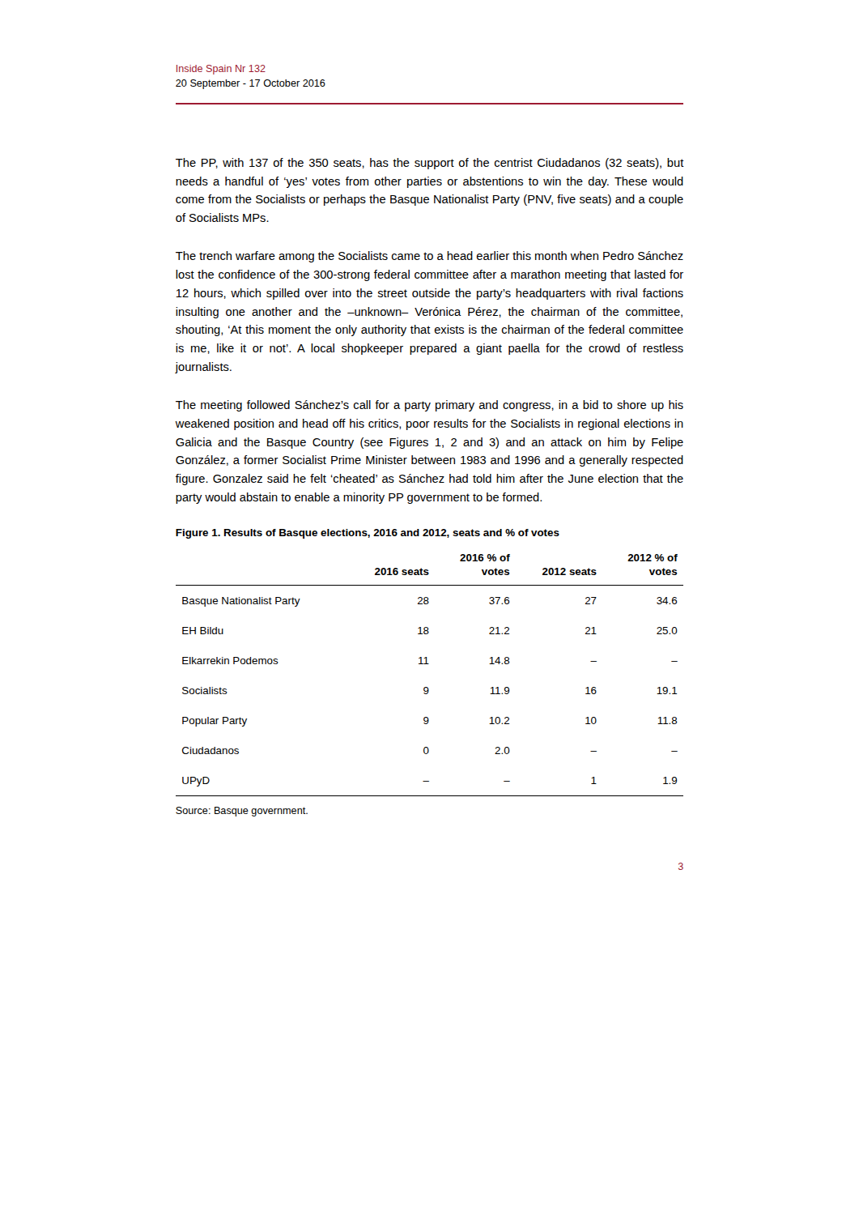Inside Spain Nr 132
20 September - 17 October 2016
The PP, with 137 of the 350 seats, has the support of the centrist Ciudadanos (32 seats), but needs a handful of ‘yes’ votes from other parties or abstentions to win the day. These would come from the Socialists or perhaps the Basque Nationalist Party (PNV, five seats) and a couple of Socialists MPs.
The trench warfare among the Socialists came to a head earlier this month when Pedro Sánchez lost the confidence of the 300-strong federal committee after a marathon meeting that lasted for 12 hours, which spilled over into the street outside the party’s headquarters with rival factions insulting one another and the –unknown– Verónica Pérez, the chairman of the committee, shouting, ‘At this moment the only authority that exists is the chairman of the federal committee is me, like it or not’. A local shopkeeper prepared a giant paella for the crowd of restless journalists.
The meeting followed Sánchez’s call for a party primary and congress, in a bid to shore up his weakened position and head off his critics, poor results for the Socialists in regional elections in Galicia and the Basque Country (see Figures 1, 2 and 3) and an attack on him by Felipe González, a former Socialist Prime Minister between 1983 and 1996 and a generally respected figure. Gonzalez said he felt ‘cheated’ as Sánchez had told him after the June election that the party would abstain to enable a minority PP government to be formed.
Figure 1. Results of Basque elections, 2016 and 2012, seats and % of votes
| | 2016 seats | 2016 % of votes | 2012 seats | 2012 % of votes |
| --- | --- | --- | --- | --- |
| Basque Nationalist Party | 28 | 37.6 | 27 | 34.6 |
| EH Bildu | 18 | 21.2 | 21 | 25.0 |
| Elkarrekin Podemos | 11 | 14.8 | – | – |
| Socialists | 9 | 11.9 | 16 | 19.1 |
| Popular Party | 9 | 10.2 | 10 | 11.8 |
| Ciudadanos | 0 | 2.0 | – | – |
| UPyD | – | – | 1 | 1.9 |
Source: Basque government.
3